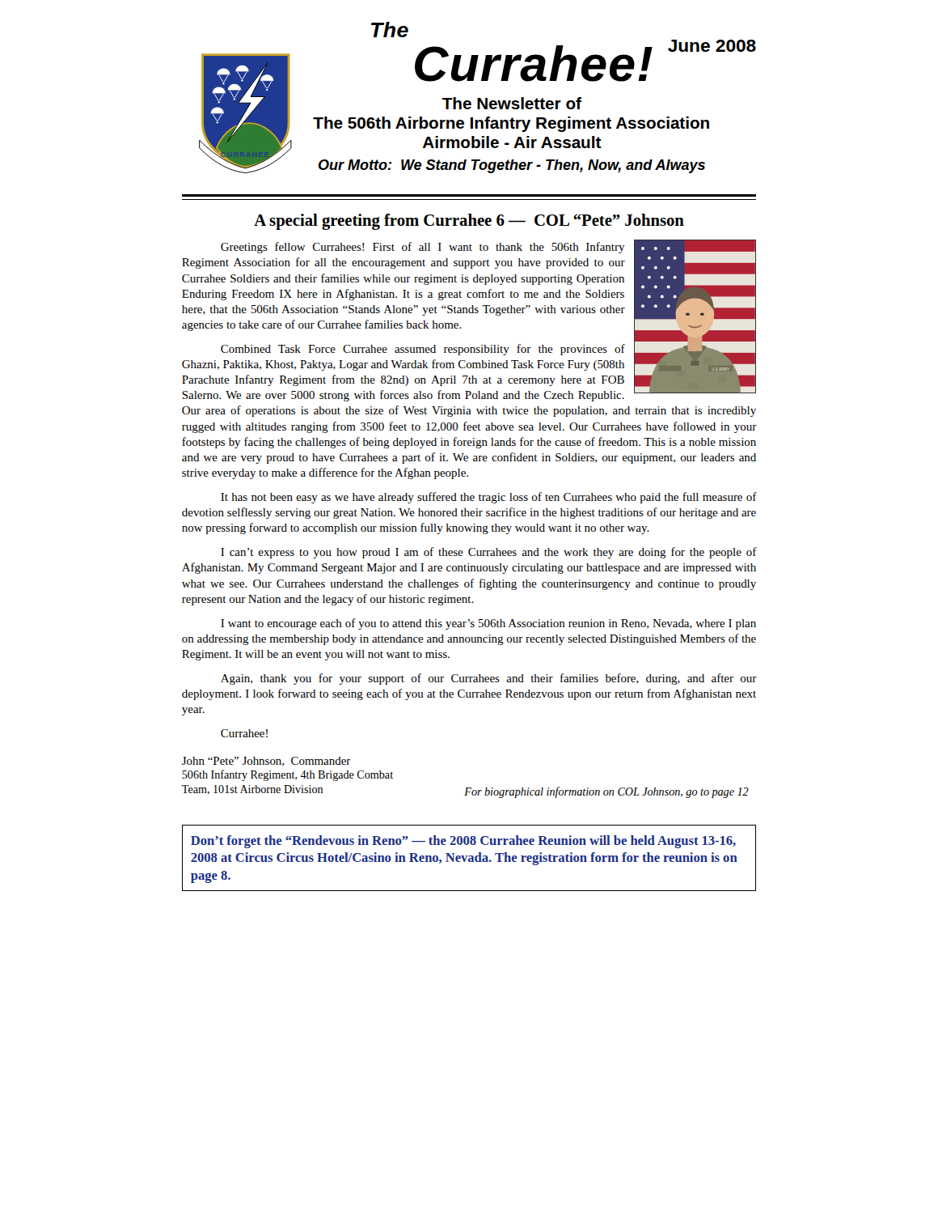June 2008
CURRAHEE
The Currahee!
The Newsletter of
The 506th Airborne Infantry Regiment Association
Airmobile - Air Assault
Our Motto: We Stand Together - Then, Now, and Always
A special greeting from Currahee 6 — COL “Pete” Johnson
U.S.ARMY
Greetings fellow Currahees! First of all I want to thank the 506th Infantry Regiment Association for all the encouragement and support you have provided to our Currahee Soldiers and their families while our regiment is deployed supporting Operation Enduring Freedom IX here in Afghanistan. It is a great comfort to me and the Soldiers here, that the 506th Association “Stands Alone” yet “Stands Together” with various other agencies to take care of our Currahee families back home.
Combined Task Force Currahee assumed responsibility for the provinces of Ghazni, Paktika, Khost, Paktya, Logar and Wardak from Combined Task Force Fury (508th Parachute Infantry Regiment from the 82nd) on April 7th at a ceremony here at FOB Salerno. We are over 5000 strong with forces also from Poland and the Czech Republic. Our area of operations is about the size of West Virginia with twice the population, and terrain that is incredibly rugged with altitudes ranging from 3500 feet to 12,000 feet above sea level. Our Currahees have followed in your footsteps by facing the challenges of being deployed in foreign lands for the cause of freedom. This is a noble mission and we are very proud to have Currahees a part of it. We are confident in Soldiers, our equipment, our leaders and strive everyday to make a difference for the Afghan people.
It has not been easy as we have already suffered the tragic loss of ten Currahees who paid the full measure of devotion selflessly serving our great Nation. We honored their sacrifice in the highest traditions of our heritage and are now pressing forward to accomplish our mission fully knowing they would want it no other way.
I can’t express to you how proud I am of these Currahees and the work they are doing for the people of Afghanistan. My Command Sergeant Major and I are continuously circulating our battlespace and are impressed with what we see. Our Currahees understand the challenges of fighting the counterinsurgency and continue to proudly represent our Nation and the legacy of our historic regiment.
I want to encourage each of you to attend this year’s 506th Association reunion in Reno, Nevada, where I plan on addressing the membership body in attendance and announcing our recently selected Distinguished Members of the Regiment. It will be an event you will not want to miss.
Again, thank you for your support of our Currahees and their families before, during, and after our deployment. I look forward to seeing each of you at the Currahee Rendezvous upon our return from Afghanistan next year.
Currahee!
John “Pete” Johnson, Commander
506th Infantry Regiment, 4th Brigade Combat
Team, 101st Airborne Division
For biographical information on COL Johnson, go to page 12
Don’t forget the “Rendevous in Reno” — the 2008 Currahee Reunion will be held August 13-16, 2008 at Circus Circus Hotel/Casino in Reno, Nevada. The registration form for the reunion is on page 8.